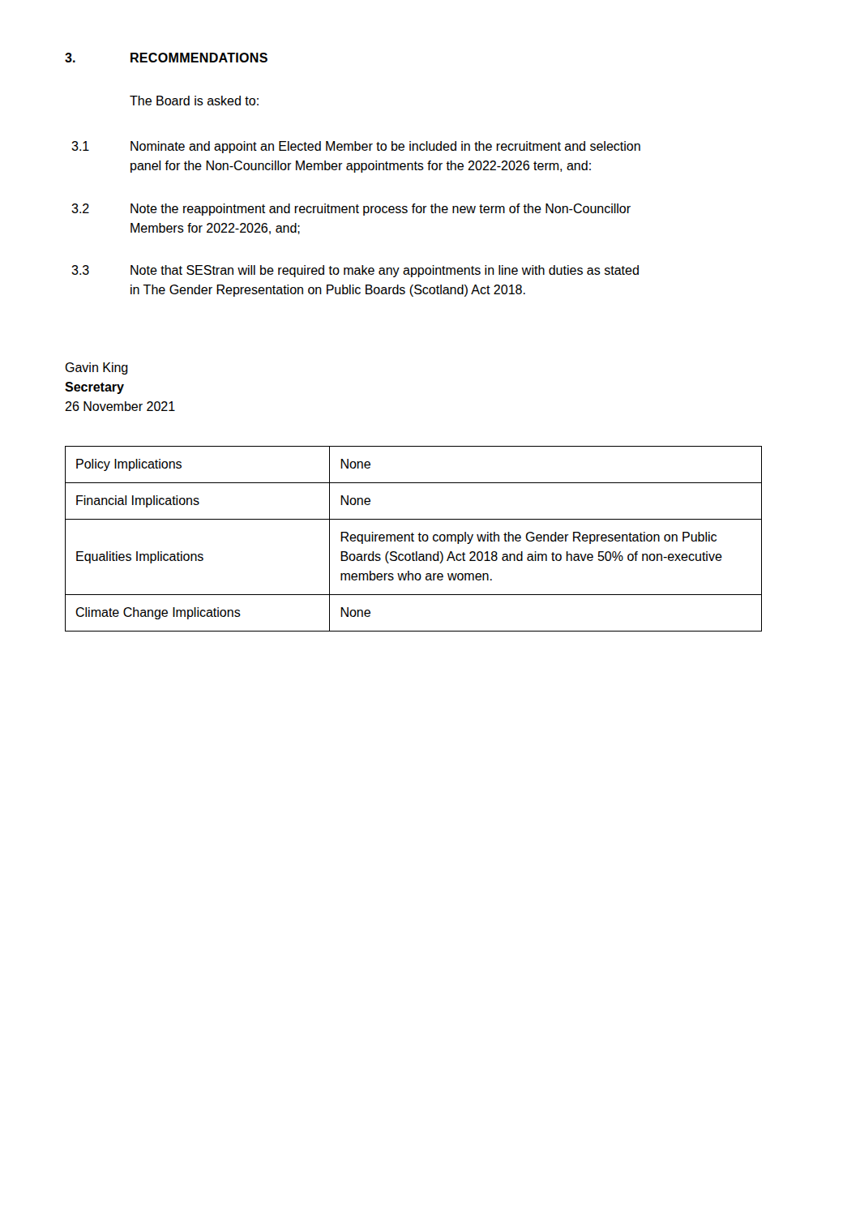3.
RECOMMENDATIONS
The Board is asked to:
3.1
Nominate and appoint an Elected Member to be included in the recruitment and selection panel for the Non-Councillor Member appointments for the 2022-2026 term, and:
3.2
Note the reappointment and recruitment process for the new term of the Non-Councillor Members for 2022-2026, and;
3.3
Note that SEStran will be required to make any appointments in line with duties as stated in The Gender Representation on Public Boards (Scotland) Act 2018.
Gavin King
Secretary
26 November 2021
| Policy Implications | None |
| Financial Implications | None |
| Equalities Implications | Requirement to comply with the Gender Representation on Public Boards (Scotland) Act 2018 and aim to have 50% of non-executive members who are women. |
| Climate Change Implications | None |